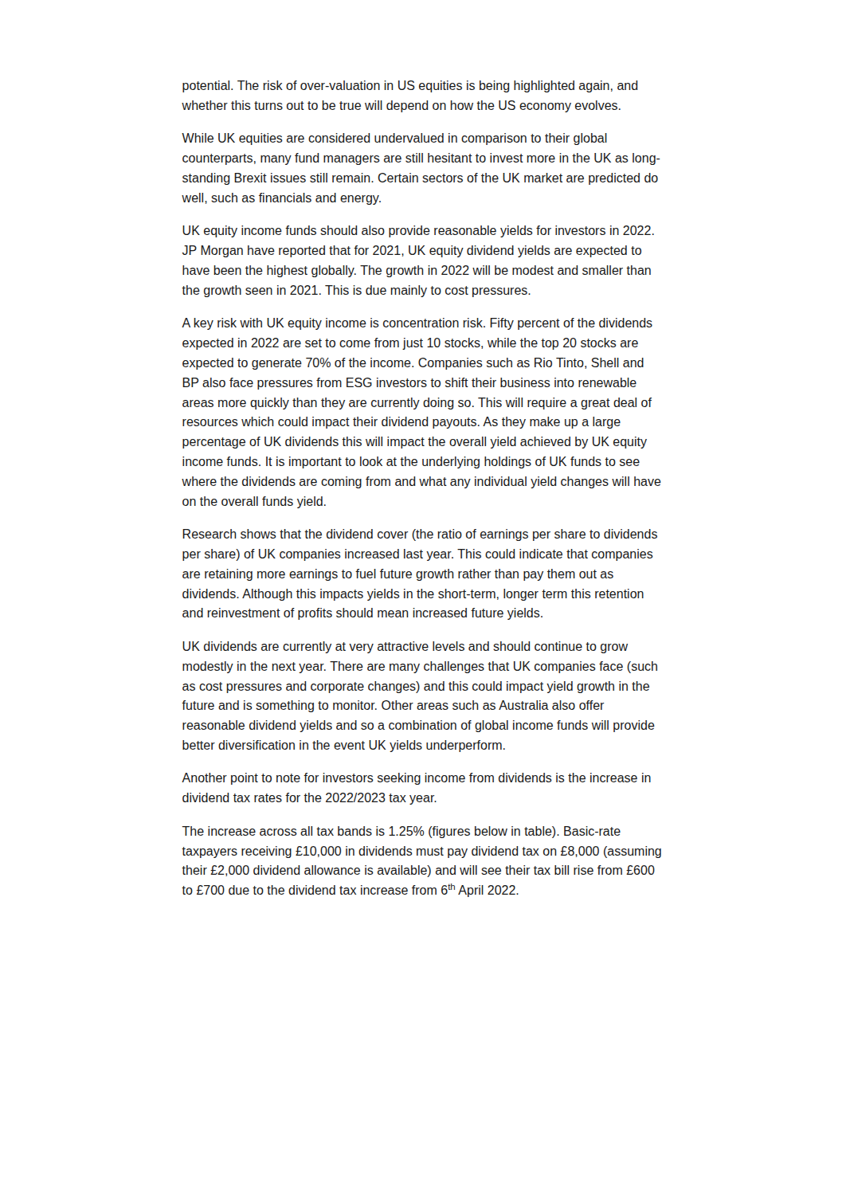potential. The risk of over-valuation in US equities is being highlighted again, and whether this turns out to be true will depend on how the US economy evolves.
While UK equities are considered undervalued in comparison to their global counterparts, many fund managers are still hesitant to invest more in the UK as long-standing Brexit issues still remain. Certain sectors of the UK market are predicted do well, such as financials and energy.
UK equity income funds should also provide reasonable yields for investors in 2022. JP Morgan have reported that for 2021, UK equity dividend yields are expected to have been the highest globally. The growth in 2022 will be modest and smaller than the growth seen in 2021. This is due mainly to cost pressures.
A key risk with UK equity income is concentration risk. Fifty percent of the dividends expected in 2022 are set to come from just 10 stocks, while the top 20 stocks are expected to generate 70% of the income. Companies such as Rio Tinto, Shell and BP also face pressures from ESG investors to shift their business into renewable areas more quickly than they are currently doing so. This will require a great deal of resources which could impact their dividend payouts. As they make up a large percentage of UK dividends this will impact the overall yield achieved by UK equity income funds. It is important to look at the underlying holdings of UK funds to see where the dividends are coming from and what any individual yield changes will have on the overall funds yield.
Research shows that the dividend cover (the ratio of earnings per share to dividends per share) of UK companies increased last year. This could indicate that companies are retaining more earnings to fuel future growth rather than pay them out as dividends. Although this impacts yields in the short-term, longer term this retention and reinvestment of profits should mean increased future yields.
UK dividends are currently at very attractive levels and should continue to grow modestly in the next year. There are many challenges that UK companies face (such as cost pressures and corporate changes) and this could impact yield growth in the future and is something to monitor. Other areas such as Australia also offer reasonable dividend yields and so a combination of global income funds will provide better diversification in the event UK yields underperform.
Another point to note for investors seeking income from dividends is the increase in dividend tax rates for the 2022/2023 tax year.
The increase across all tax bands is 1.25% (figures below in table). Basic-rate taxpayers receiving £10,000 in dividends must pay dividend tax on £8,000 (assuming their £2,000 dividend allowance is available) and will see their tax bill rise from £600 to £700 due to the dividend tax increase from 6th April 2022.